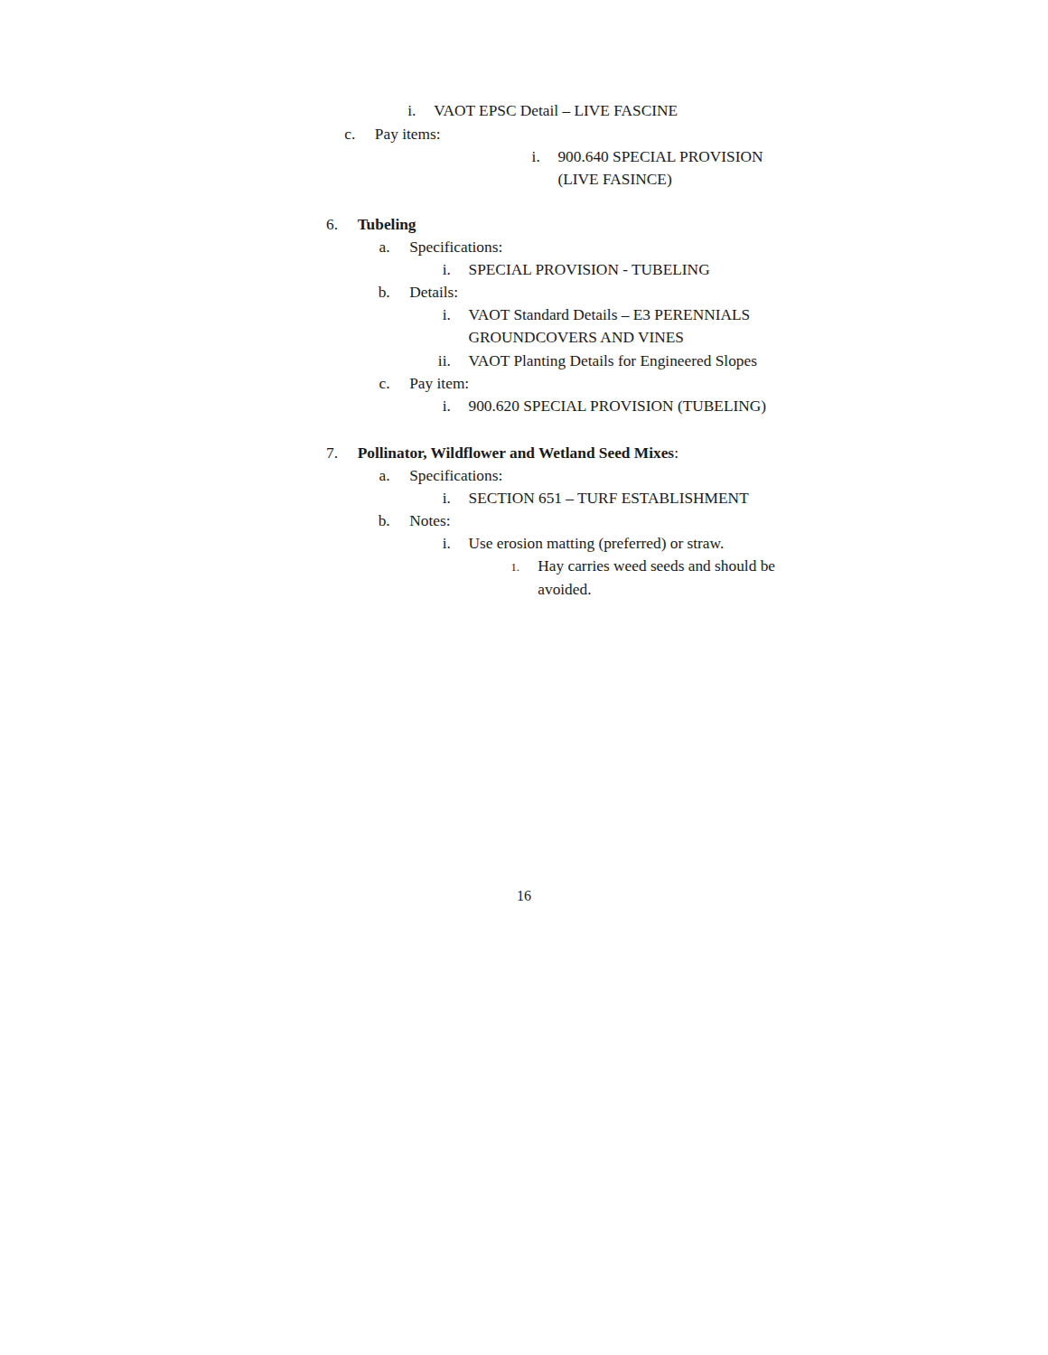VAOT EPSC Detail – LIVE FASCINE
Pay items:
900.640 SPECIAL PROVISION (LIVE FASINCE)
Tubeling
Specifications:
SPECIAL PROVISION - TUBELING
Details:
VAOT Standard Details – E3 PERENNIALS GROUNDCOVERS AND VINES
VAOT Planting Details for Engineered Slopes
Pay item:
900.620 SPECIAL PROVISION (TUBELING)
Pollinator, Wildflower and Wetland Seed Mixes:
Specifications:
SECTION 651 – TURF ESTABLISHMENT
Notes:
Use erosion matting (preferred) or straw.
Hay carries weed seeds and should be avoided.
16